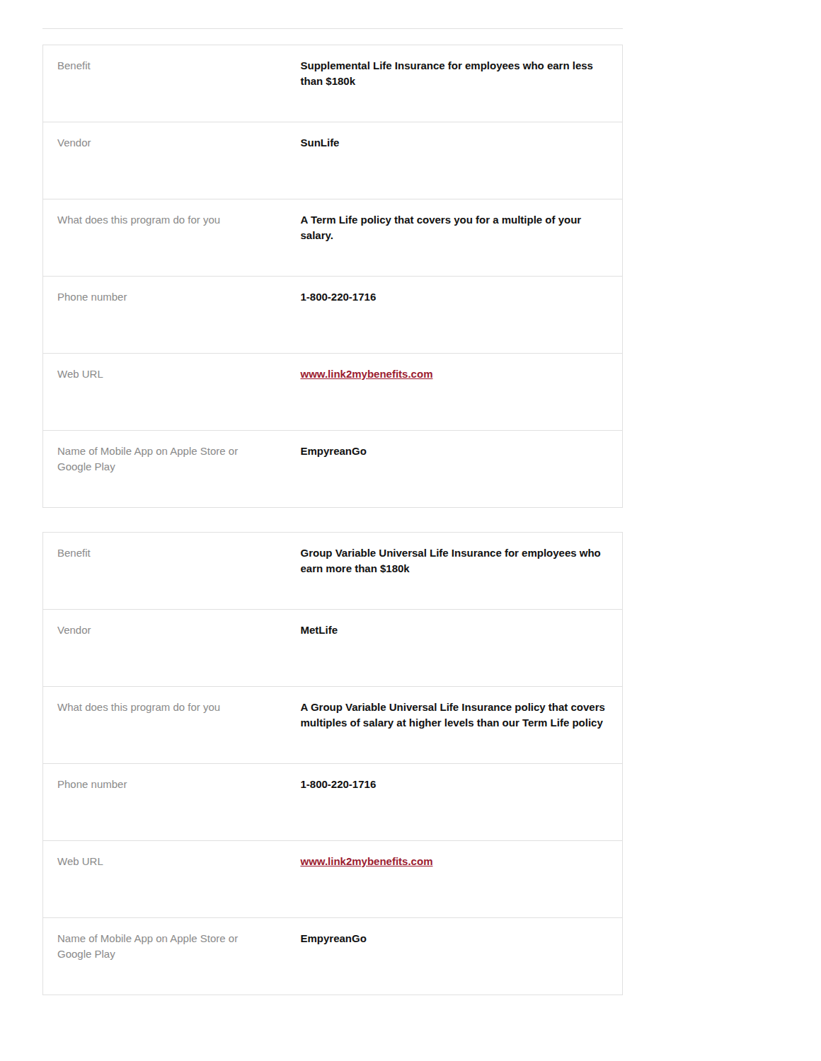| Benefit | Supplemental Life Insurance for employees who earn less than $180k |
| Vendor | SunLife |
| What does this program do for you | A Term Life policy that covers you for a multiple of your salary. |
| Phone number | 1-800-220-1716 |
| Web URL | www.link2mybenefits.com |
| Name of Mobile App on Apple Store or Google Play | EmpyreanGo |
| Benefit | Group Variable Universal Life Insurance for employees who earn more than $180k |
| Vendor | MetLife |
| What does this program do for you | A Group Variable Universal Life Insurance policy that covers multiples of salary at higher levels than our Term Life policy |
| Phone number | 1-800-220-1716 |
| Web URL | www.link2mybenefits.com |
| Name of Mobile App on Apple Store or Google Play | EmpyreanGo |